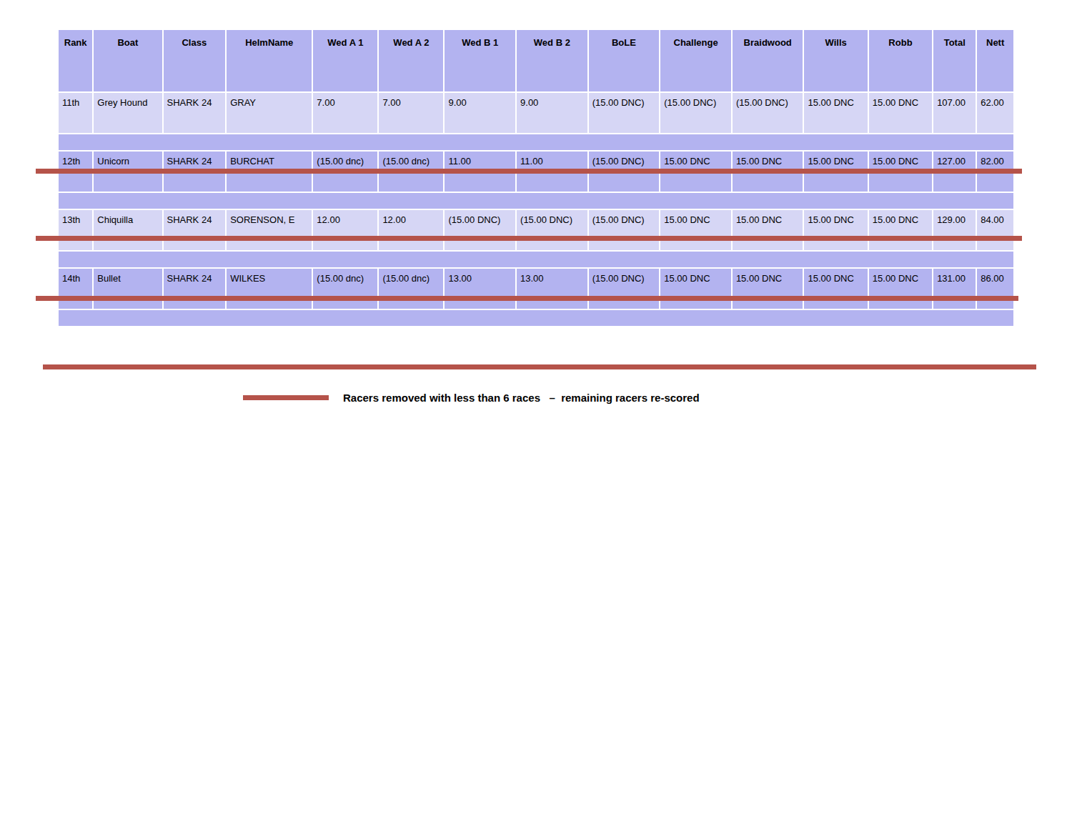| Rank | Boat | Class | HelmName | Wed A 1 | Wed A 2 | Wed B 1 | Wed B 2 | BoLE | Challenge | Braidwood | Wills | Robb | Total | Nett |
| --- | --- | --- | --- | --- | --- | --- | --- | --- | --- | --- | --- | --- | --- | --- |
| 11th | Grey Hound | SHARK 24 | GRAY | 7.00 | 7.00 | 9.00 | 9.00 | (15.00 DNC) | (15.00 DNC) | (15.00 DNC) | 15.00 DNC | 15.00 DNC | 107.00 | 62.00 |
| 12th | Unicorn | SHARK 24 | BURCHAT | (15.00 dnc) | (15.00 dnc) | 11.00 | 11.00 | (15.00 DNC) | 15.00 DNC | 15.00 DNC | 15.00 DNC | 15.00 DNC | 127.00 | 82.00 |
| 13th | Chiquilla | SHARK 24 | SORENSON, E | 12.00 | 12.00 | (15.00 DNC) | (15.00 DNC) | (15.00 DNC) | 15.00 DNC | 15.00 DNC | 15.00 DNC | 15.00 DNC | 129.00 | 84.00 |
| 14th | Bullet | SHARK 24 | WILKES | (15.00 dnc) | (15.00 dnc) | 13.00 | 13.00 | (15.00 DNC) | 15.00 DNC | 15.00 DNC | 15.00 DNC | 15.00 DNC | 131.00 | 86.00 |
Racers removed with less than 6 races – remaining racers re-scored